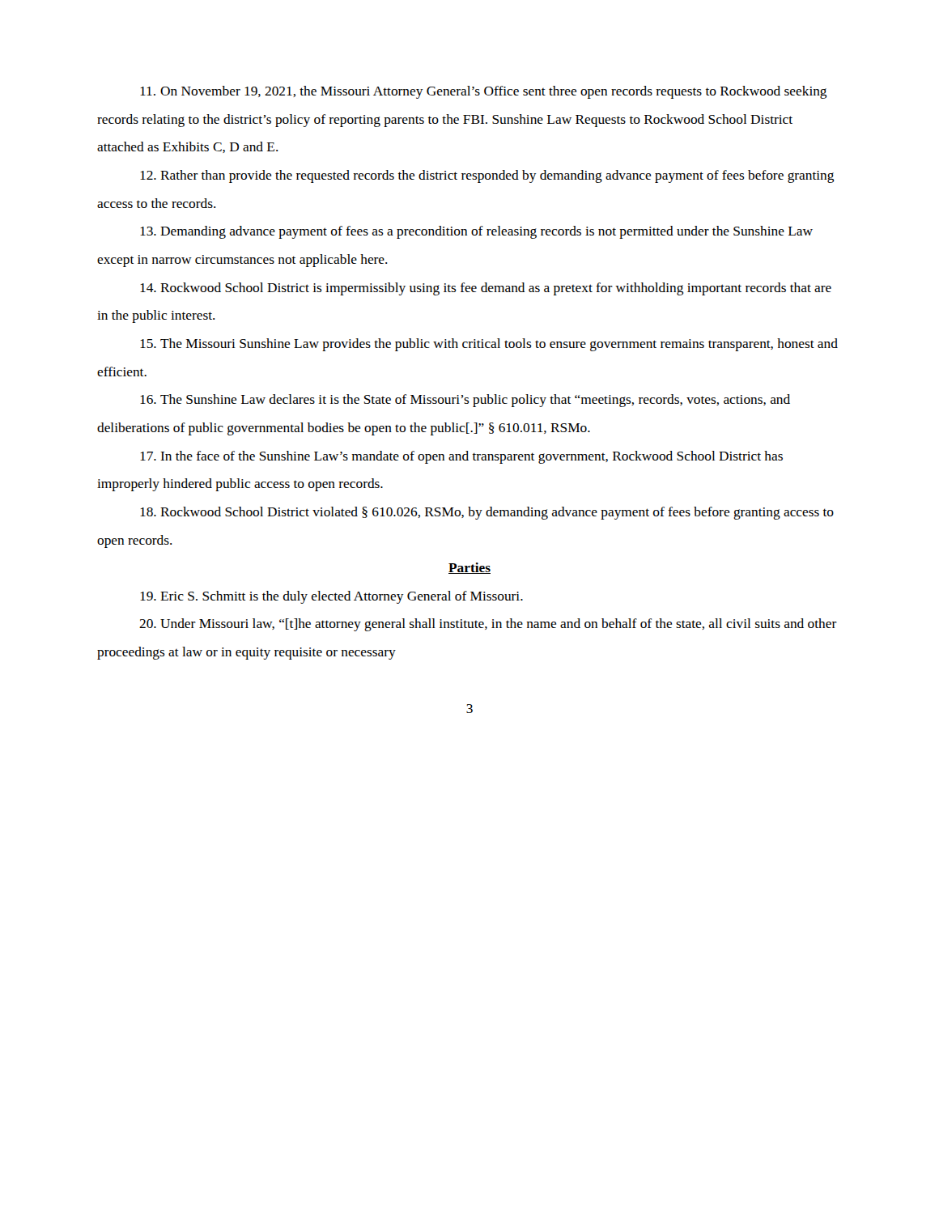11. On November 19, 2021, the Missouri Attorney General’s Office sent three open records requests to Rockwood seeking records relating to the district’s policy of reporting parents to the FBI. Sunshine Law Requests to Rockwood School District attached as Exhibits C, D and E.
12. Rather than provide the requested records the district responded by demanding advance payment of fees before granting access to the records.
13. Demanding advance payment of fees as a precondition of releasing records is not permitted under the Sunshine Law except in narrow circumstances not applicable here.
14. Rockwood School District is impermissibly using its fee demand as a pretext for withholding important records that are in the public interest.
15. The Missouri Sunshine Law provides the public with critical tools to ensure government remains transparent, honest and efficient.
16. The Sunshine Law declares it is the State of Missouri’s public policy that “meetings, records, votes, actions, and deliberations of public governmental bodies be open to the public[.]” § 610.011, RSMo.
17. In the face of the Sunshine Law’s mandate of open and transparent government, Rockwood School District has improperly hindered public access to open records.
18. Rockwood School District violated § 610.026, RSMo, by demanding advance payment of fees before granting access to open records.
Parties
19. Eric S. Schmitt is the duly elected Attorney General of Missouri.
20. Under Missouri law, “[t]he attorney general shall institute, in the name and on behalf of the state, all civil suits and other proceedings at law or in equity requisite or necessary
3